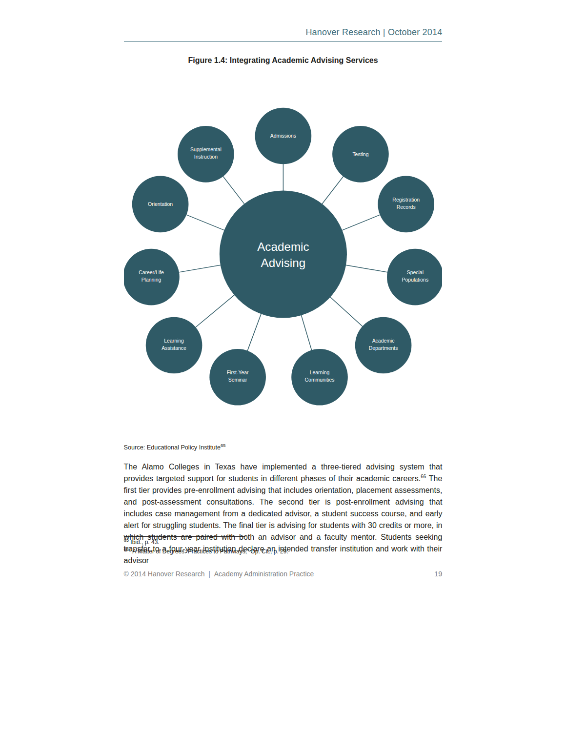Hanover Research | October 2014
Figure 1.4: Integrating Academic Advising Services
Academic Advising Admissions Testing Registration Records Special Populations Academic Departments Learning Communities First-Year Seminar Learning Assistance Career/Life Planning Orientation Supplemental Instruction
Source: Educational Policy Institute65
The Alamo Colleges in Texas have implemented a three-tiered advising system that provides targeted support for students in different phases of their academic careers.66 The first tier provides pre-enrollment advising that includes orientation, placement assessments, and post-assessment consultations. The second tier is post-enrollment advising that includes case management from a dedicated advisor, a student success course, and early alert for struggling students. The final tier is advising for students with 30 credits or more, in which students are paired with both an advisor and a faculty mentor. Students seeking transfer to a four-year institution declare an intended transfer institution and work with their advisor
65 Ibid., p. 43.
66 “A Matter of Degrees: Practices to Pathways,” Op. Cit., p. 29.
© 2014 Hanover Research | Academy Administration Practice
19